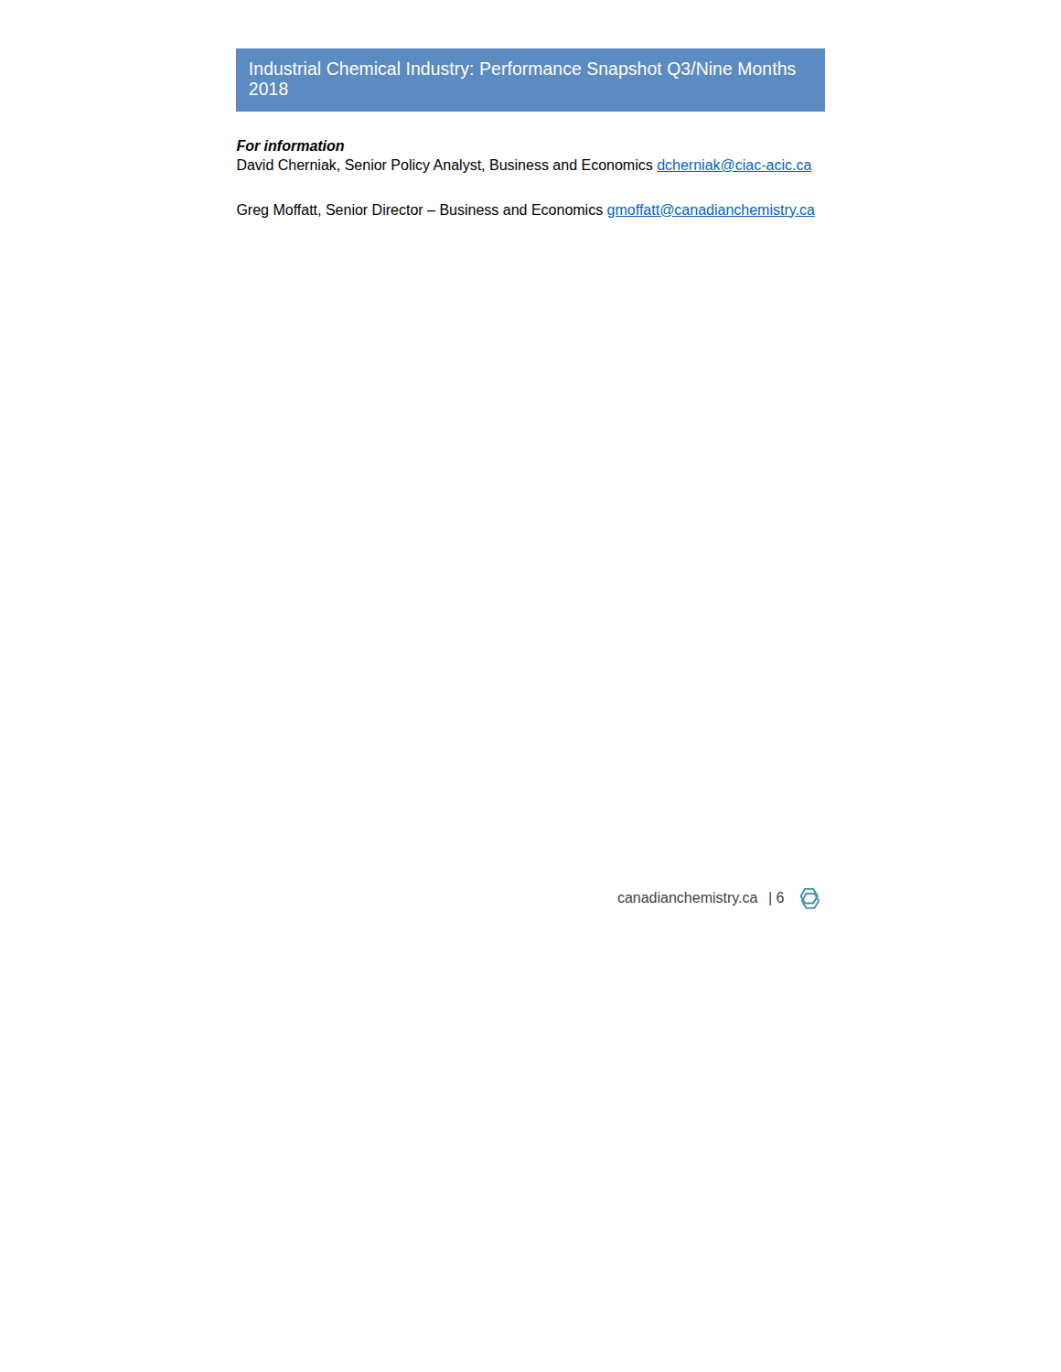Industrial Chemical Industry: Performance Snapshot Q3/Nine Months 2018
For information
David Cherniak, Senior Policy Analyst, Business and Economics dcherniak@ciac-acic.ca
Greg Moffatt, Senior Director – Business and Economics gmoffatt@canadianchemistry.ca
canadianchemistry.ca | 6